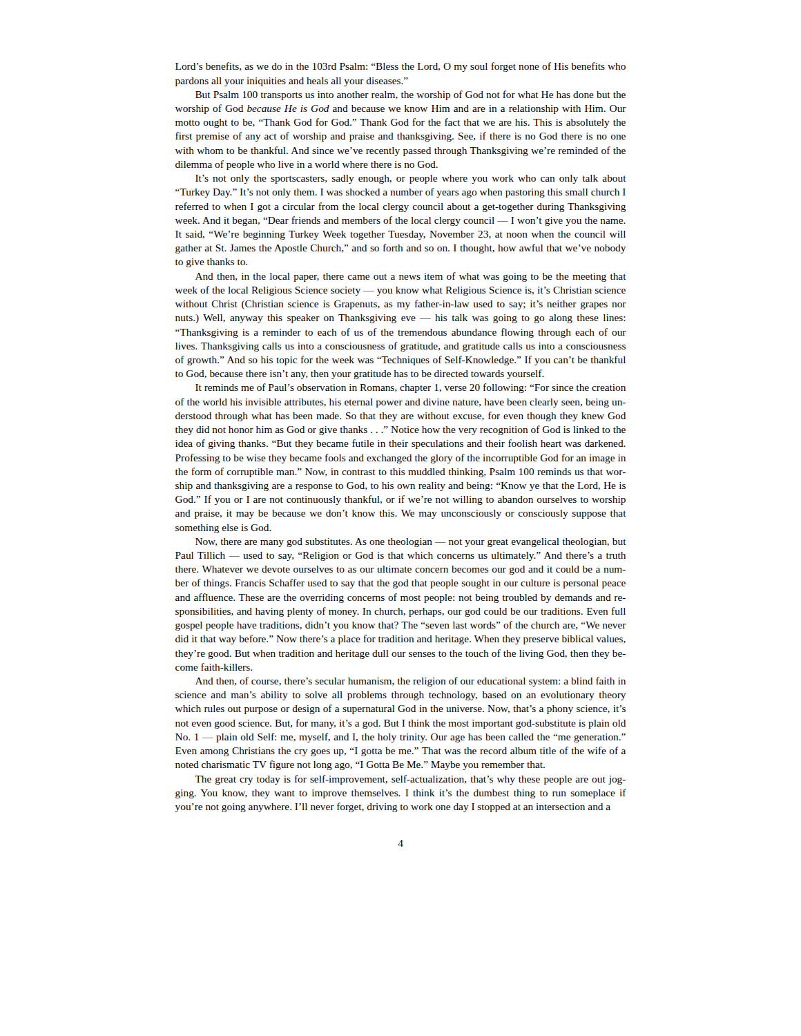Lord’s benefits, as we do in the 103rd Psalm: “Bless the Lord, O my soul forget none of His benefits who pardons all your iniquities and heals all your diseases.”
But Psalm 100 transports us into another realm, the worship of God not for what He has done but the worship of God because He is God and because we know Him and are in a relationship with Him. Our motto ought to be, “Thank God for God.” Thank God for the fact that we are his. This is absolutely the first premise of any act of worship and praise and thanksgiving. See, if there is no God there is no one with whom to be thankful. And since we’ve recently passed through Thanksgiving we’re reminded of the dilemma of people who live in a world where there is no God.
It’s not only the sportscasters, sadly enough, or people where you work who can only talk about “Turkey Day.” It’s not only them. I was shocked a number of years ago when pastoring this small church I referred to when I got a circular from the local clergy council about a get-together during Thanksgiving week. And it began, “Dear friends and members of the local clergy council — I won’t give you the name. It said, “We’re beginning Turkey Week together Tuesday, November 23, at noon when the council will gather at St. James the Apostle Church,” and so forth and so on. I thought, how awful that we’ve nobody to give thanks to.
And then, in the local paper, there came out a news item of what was going to be the meeting that week of the local Religious Science society — you know what Religious Science is, it’s Christian science without Christ (Christian science is Grapenuts, as my father-in-law used to say; it’s neither grapes nor nuts.) Well, anyway this speaker on Thanksgiving eve — his talk was going to go along these lines: “Thanksgiving is a reminder to each of us of the tremendous abundance flowing through each of our lives. Thanksgiving calls us into a consciousness of gratitude, and gratitude calls us into a consciousness of growth.” And so his topic for the week was “Techniques of Self-Knowledge.” If you can’t be thankful to God, because there isn’t any, then your gratitude has to be directed towards yourself.
It reminds me of Paul’s observation in Romans, chapter 1, verse 20 following: “For since the creation of the world his invisible attributes, his eternal power and divine nature, have been clearly seen, being understood through what has been made. So that they are without excuse, for even though they knew God they did not honor him as God or give thanks . . .” Notice how the very recognition of God is linked to the idea of giving thanks. “But they became futile in their speculations and their foolish heart was darkened. Professing to be wise they became fools and exchanged the glory of the incorruptible God for an image in the form of corruptible man.” Now, in contrast to this muddled thinking, Psalm 100 reminds us that worship and thanksgiving are a response to God, to his own reality and being: “Know ye that the Lord, He is God.” If you or I are not continuously thankful, or if we’re not willing to abandon ourselves to worship and praise, it may be because we don’t know this. We may unconsciously or consciously suppose that something else is God.
Now, there are many god substitutes. As one theologian — not your great evangelical theologian, but Paul Tillich — used to say, “Religion or God is that which concerns us ultimately.” And there’s a truth there. Whatever we devote ourselves to as our ultimate concern becomes our god and it could be a number of things. Francis Schaffer used to say that the god that people sought in our culture is personal peace and affluence. These are the overriding concerns of most people: not being troubled by demands and responsibilities, and having plenty of money. In church, perhaps, our god could be our traditions. Even full gospel people have traditions, didn’t you know that? The “seven last words” of the church are, “We never did it that way before.” Now there’s a place for tradition and heritage. When they preserve biblical values, they’re good. But when tradition and heritage dull our senses to the touch of the living God, then they become faith-killers.
And then, of course, there’s secular humanism, the religion of our educational system: a blind faith in science and man’s ability to solve all problems through technology, based on an evolutionary theory which rules out purpose or design of a supernatural God in the universe. Now, that’s a phony science, it’s not even good science. But, for many, it’s a god. But I think the most important god-substitute is plain old No. 1 — plain old Self: me, myself, and I, the holy trinity. Our age has been called the “me generation.” Even among Christians the cry goes up, “I gotta be me.” That was the record album title of the wife of a noted charismatic TV figure not long ago, “I Gotta Be Me.” Maybe you remember that.
The great cry today is for self-improvement, self-actualization, that’s why these people are out jogging. You know, they want to improve themselves. I think it’s the dumbest thing to run someplace if you’re not going anywhere. I’ll never forget, driving to work one day I stopped at an intersection and a
4